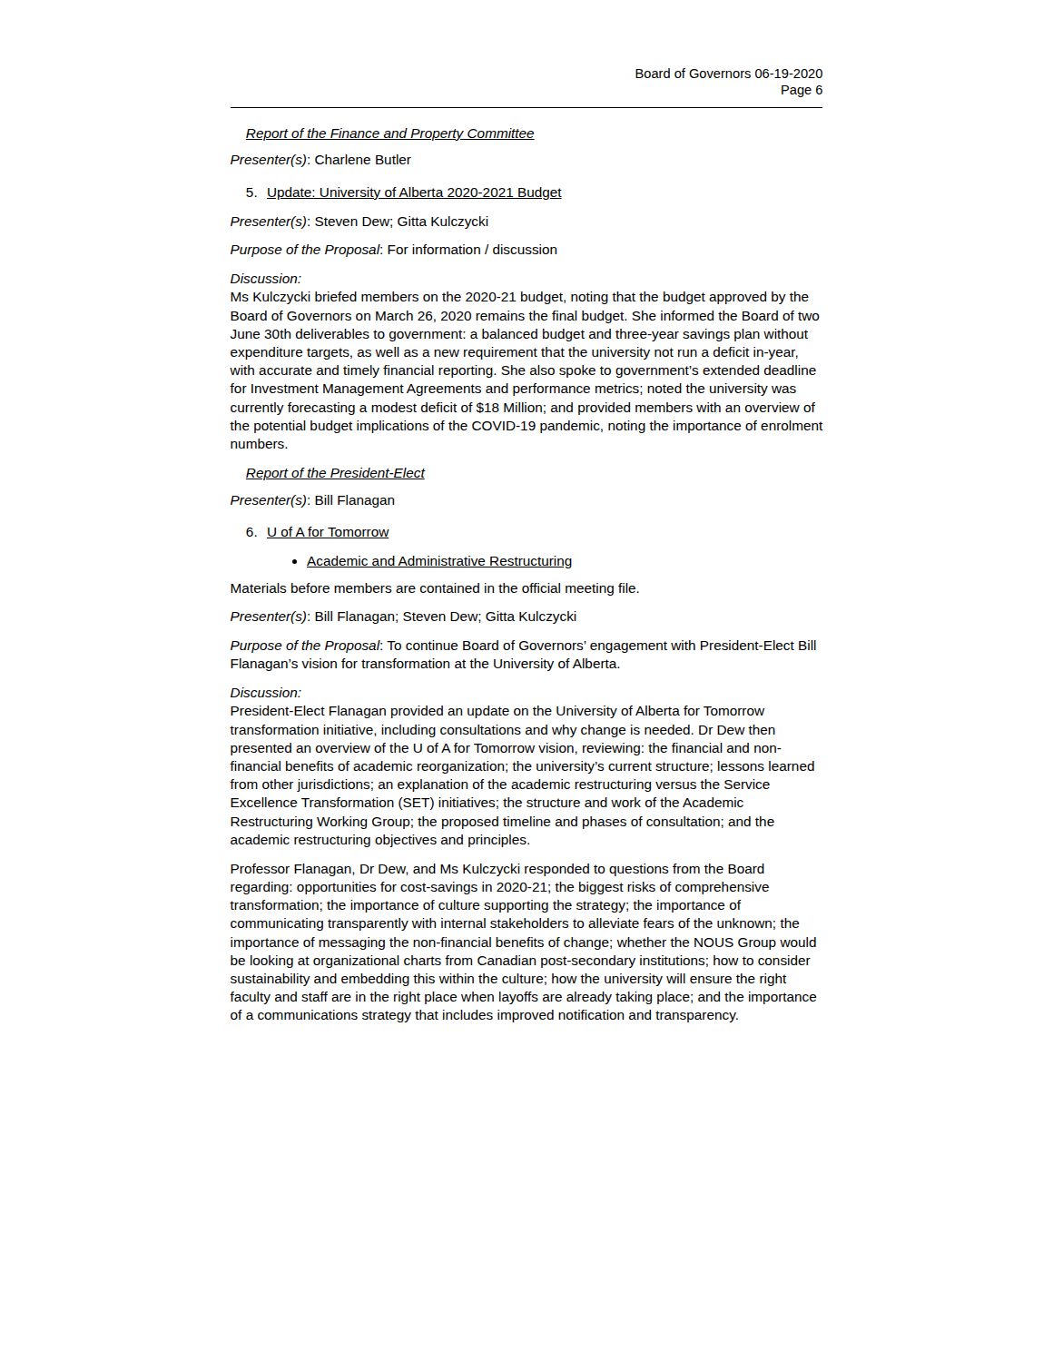Board of Governors 06-19-2020
Page 6
Report of the Finance and Property Committee
Presenter(s): Charlene Butler
5. Update: University of Alberta 2020-2021 Budget
Presenter(s): Steven Dew; Gitta Kulczycki
Purpose of the Proposal: For information / discussion
Discussion:
Ms Kulczycki briefed members on the 2020-21 budget, noting that the budget approved by the Board of Governors on March 26, 2020 remains the final budget. She informed the Board of two June 30th deliverables to government: a balanced budget and three-year savings plan without expenditure targets, as well as a new requirement that the university not run a deficit in-year, with accurate and timely financial reporting. She also spoke to government’s extended deadline for Investment Management Agreements and performance metrics; noted the university was currently forecasting a modest deficit of $18 Million; and provided members with an overview of the potential budget implications of the COVID-19 pandemic, noting the importance of enrolment numbers.
Report of the President-Elect
Presenter(s): Bill Flanagan
6. U of A for Tomorrow
Academic and Administrative Restructuring
Materials before members are contained in the official meeting file.
Presenter(s): Bill Flanagan; Steven Dew; Gitta Kulczycki
Purpose of the Proposal: To continue Board of Governors’ engagement with President-Elect Bill Flanagan’s vision for transformation at the University of Alberta.
Discussion:
President-Elect Flanagan provided an update on the University of Alberta for Tomorrow transformation initiative, including consultations and why change is needed. Dr Dew then presented an overview of the U of A for Tomorrow vision, reviewing: the financial and non-financial benefits of academic reorganization; the university’s current structure; lessons learned from other jurisdictions; an explanation of the academic restructuring versus the Service Excellence Transformation (SET) initiatives; the structure and work of the Academic Restructuring Working Group; the proposed timeline and phases of consultation; and the academic restructuring objectives and principles.
Professor Flanagan, Dr Dew, and Ms Kulczycki responded to questions from the Board regarding: opportunities for cost-savings in 2020-21; the biggest risks of comprehensive transformation; the importance of culture supporting the strategy; the importance of communicating transparently with internal stakeholders to alleviate fears of the unknown; the importance of messaging the non-financial benefits of change; whether the NOUS Group would be looking at organizational charts from Canadian post-secondary institutions; how to consider sustainability and embedding this within the culture; how the university will ensure the right faculty and staff are in the right place when layoffs are already taking place; and the importance of a communications strategy that includes improved notification and transparency.